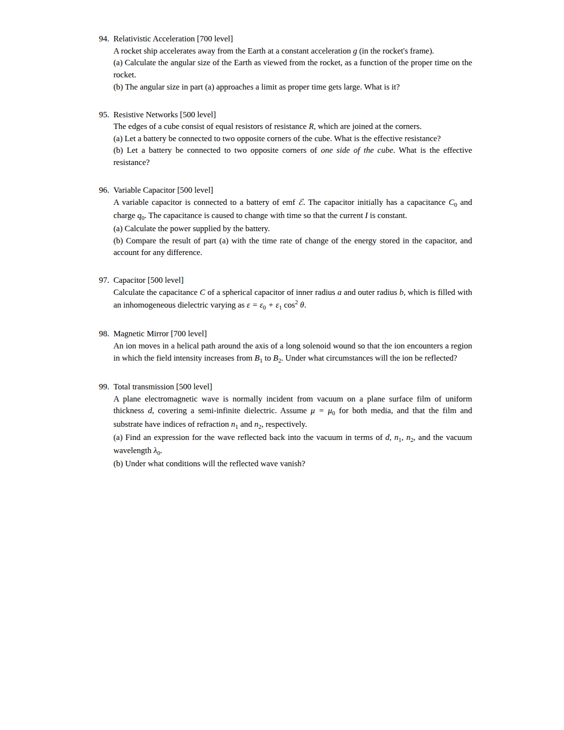Relativistic Acceleration [700 level]
A rocket ship accelerates away from the Earth at a constant acceleration g (in the rocket's frame).
(a) Calculate the angular size of the Earth as viewed from the rocket, as a function of the proper time on the rocket.
(b) The angular size in part (a) approaches a limit as proper time gets large. What is it?
Resistive Networks [500 level]
The edges of a cube consist of equal resistors of resistance R, which are joined at the corners.
(a) Let a battery be connected to two opposite corners of the cube. What is the effective resistance?
(b) Let a battery be connected to two opposite corners of one side of the cube. What is the effective resistance?
Variable Capacitor [500 level]
A variable capacitor is connected to a battery of emf ℰ. The capacitor initially has a capacitance C0 and charge q0. The capacitance is caused to change with time so that the current I is constant.
(a) Calculate the power supplied by the battery.
(b) Compare the result of part (a) with the time rate of change of the energy stored in the capacitor, and account for any difference.
Capacitor [500 level]
Calculate the capacitance C of a spherical capacitor of inner radius a and outer radius b, which is filled with an inhomogeneous dielectric varying as ε = ε0 + ε1 cos2 θ.
Magnetic Mirror [700 level]
An ion moves in a helical path around the axis of a long solenoid wound so that the ion encounters a region in which the field intensity increases from B1 to B2. Under what circumstances will the ion be reflected?
Total transmission [500 level]
A plane electromagnetic wave is normally incident from vacuum on a plane surface film of uniform thickness d, covering a semi-infinite dielectric. Assume μ = μ0 for both media, and that the film and substrate have indices of refraction n1 and n2, respectively.
(a) Find an expression for the wave reflected back into the vacuum in terms of d, n1, n2, and the vacuum wavelength λ0.
(b) Under what conditions will the reflected wave vanish?